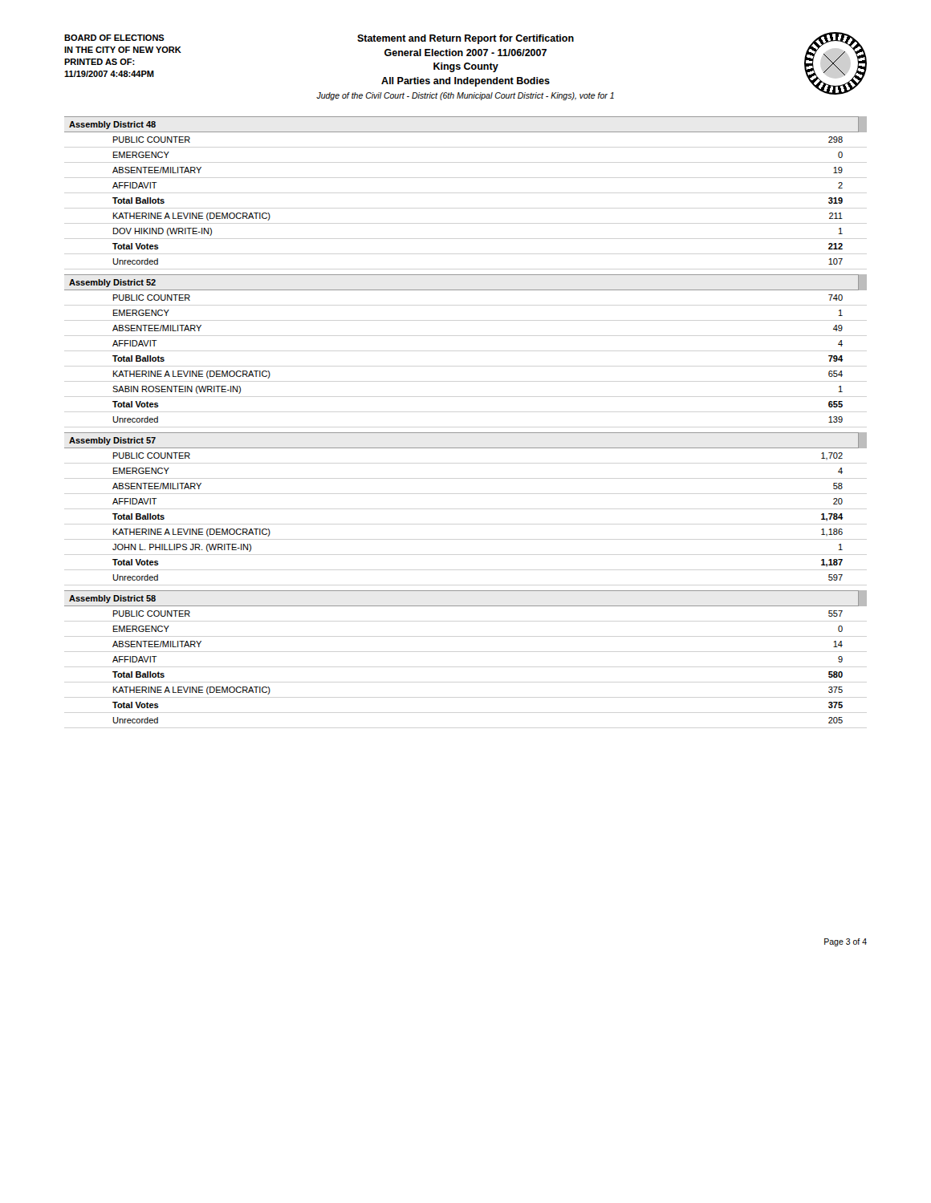BOARD OF ELECTIONS
IN THE CITY OF NEW YORK
PRINTED AS OF:
11/19/2007 4:48:44PM
Statement and Return Report for Certification
General Election 2007 - 11/06/2007
Kings County
All Parties and Independent Bodies
Judge of the Civil Court - District (6th Municipal Court District - Kings), vote for 1
Assembly District 48
| PUBLIC COUNTER | 298 |
| EMERGENCY | 0 |
| ABSENTEE/MILITARY | 19 |
| AFFIDAVIT | 2 |
| Total Ballots | 319 |
| KATHERINE A LEVINE (DEMOCRATIC) | 211 |
| DOV HIKIND (WRITE-IN) | 1 |
| Total Votes | 212 |
| Unrecorded | 107 |
Assembly District 52
| PUBLIC COUNTER | 740 |
| EMERGENCY | 1 |
| ABSENTEE/MILITARY | 49 |
| AFFIDAVIT | 4 |
| Total Ballots | 794 |
| KATHERINE A LEVINE (DEMOCRATIC) | 654 |
| SABIN ROSENTEIN (WRITE-IN) | 1 |
| Total Votes | 655 |
| Unrecorded | 139 |
Assembly District 57
| PUBLIC COUNTER | 1,702 |
| EMERGENCY | 4 |
| ABSENTEE/MILITARY | 58 |
| AFFIDAVIT | 20 |
| Total Ballots | 1,784 |
| KATHERINE A LEVINE (DEMOCRATIC) | 1,186 |
| JOHN L. PHILLIPS JR. (WRITE-IN) | 1 |
| Total Votes | 1,187 |
| Unrecorded | 597 |
Assembly District 58
| PUBLIC COUNTER | 557 |
| EMERGENCY | 0 |
| ABSENTEE/MILITARY | 14 |
| AFFIDAVIT | 9 |
| Total Ballots | 580 |
| KATHERINE A LEVINE (DEMOCRATIC) | 375 |
| Total Votes | 375 |
| Unrecorded | 205 |
Page 3 of 4